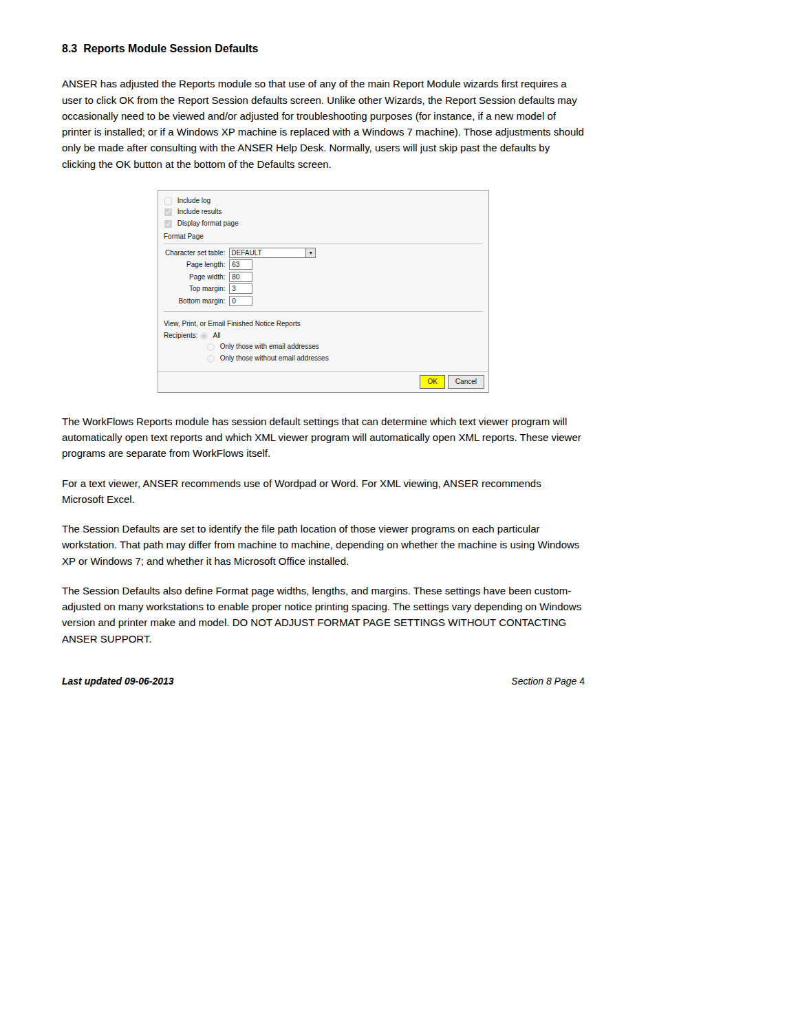8.3 Reports Module Session Defaults
ANSER has adjusted the Reports module so that use of any of the main Report Module wizards first requires a user to click OK from the Report Session defaults screen. Unlike other Wizards, the Report Session defaults may occasionally need to be viewed and/or adjusted for troubleshooting purposes (for instance, if a new model of printer is installed; or if a Windows XP machine is replaced with a Windows 7 machine). Those adjustments should only be made after consulting with the ANSER Help Desk. Normally, users will just skip past the defaults by clicking the OK button at the bottom of the Defaults screen.
Include log Include results Display format page
Format Page
| Character set table: | DEFAULT ▼ |
| Page length: | 63 |
| Page width: | 80 |
| Top margin: | 3 |
| Bottom margin: | 0 |
View, Print, or Email Finished Notice Reports
Recipients: All
Only those with email addresses
Only those without email addresses
OK Cancel
The WorkFlows Reports module has session default settings that can determine which text viewer program will automatically open text reports and which XML viewer program will automatically open XML reports. These viewer programs are separate from WorkFlows itself.
For a text viewer, ANSER recommends use of Wordpad or Word. For XML viewing, ANSER recommends Microsoft Excel.
The Session Defaults are set to identify the file path location of those viewer programs on each particular workstation. That path may differ from machine to machine, depending on whether the machine is using Windows XP or Windows 7; and whether it has Microsoft Office installed.
The Session Defaults also define Format page widths, lengths, and margins. These settings have been custom-adjusted on many workstations to enable proper notice printing spacing. The settings vary depending on Windows version and printer make and model. DO NOT ADJUST FORMAT PAGE SETTINGS WITHOUT CONTACTING ANSER SUPPORT.
Last updated 09-06-2013
Section 8 Page 4